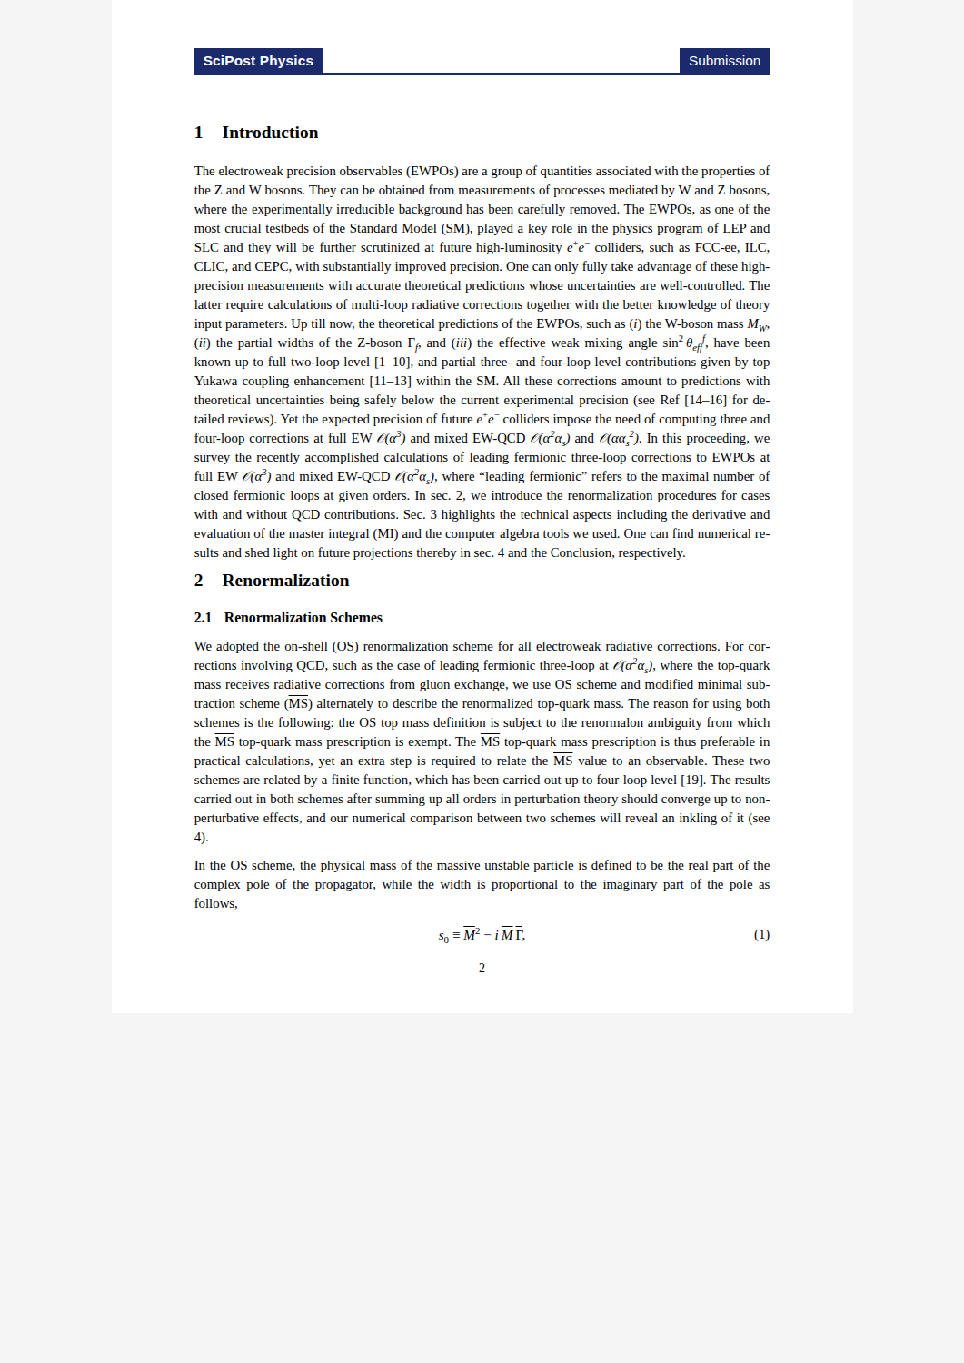SciPost Physics
Submission
1 Introduction
The electroweak precision observables (EWPOs) are a group of quantities associated with the properties of the Z and W bosons. They can be obtained from measurements of processes mediated by W and Z bosons, where the experimentally irreducible background has been carefully removed. The EWPOs, as one of the most crucial testbeds of the Standard Model (SM), played a key role in the physics program of LEP and SLC and they will be further scrutinized at future high-luminosity e+e− colliders, such as FCC-ee, ILC, CLIC, and CEPC, with substantially improved precision. One can only fully take advantage of these high-precision measurements with accurate theoretical predictions whose uncertainties are well-controlled. The latter require calculations of multi-loop radiative corrections together with the better knowledge of theory input parameters. Up till now, the theoretical predictions of the EWPOs, such as (i) the W-boson mass MW, (ii) the partial widths of the Z-boson Γf, and (iii) the effective weak mixing angle sin2 θefff, have been known up to full two-loop level [1–10], and partial three- and four-loop level contributions given by top Yukawa coupling enhancement [11–13] within the SM. All these corrections amount to predictions with theoretical uncertainties being safely below the current experimental precision (see Ref [14–16] for detailed reviews). Yet the expected precision of future e+e− colliders impose the need of computing three and four-loop corrections at full EW 𝒪(α3) and mixed EW-QCD 𝒪(α2αs) and 𝒪(ααs2). In this proceeding, we survey the recently accomplished calculations of leading fermionic three-loop corrections to EWPOs at full EW 𝒪(α3) and mixed EW-QCD 𝒪(α2αs), where “leading fermionic” refers to the maximal number of closed fermionic loops at given orders. In sec. 2, we introduce the renormalization procedures for cases with and without QCD contributions. Sec. 3 highlights the technical aspects including the derivative and evaluation of the master integral (MI) and the computer algebra tools we used. One can find numerical results and shed light on future projections thereby in sec. 4 and the Conclusion, respectively.
2 Renormalization
2.1 Renormalization Schemes
We adopted the on-shell (OS) renormalization scheme for all electroweak radiative corrections. For corrections involving QCD, such as the case of leading fermionic three-loop at 𝒪(α2αs), where the top-quark mass receives radiative corrections from gluon exchange, we use OS scheme and modified minimal subtraction scheme (MS) alternately to describe the renormalized top-quark mass. The reason for using both schemes is the following: the OS top mass definition is subject to the renormalon ambiguity from which the MS top-quark mass prescription is exempt. The MS top-quark mass prescription is thus preferable in practical calculations, yet an extra step is required to relate the MS value to an observable. These two schemes are related by a finite function, which has been carried out up to four-loop level [19]. The results carried out in both schemes after summing up all orders in perturbation theory should converge up to non-perturbative effects, and our numerical comparison between two schemes will reveal an inkling of it (see 4).
In the OS scheme, the physical mass of the massive unstable particle is defined to be the real part of the complex pole of the propagator, while the width is proportional to the imaginary part of the pole as follows,
s0 ≡ M2 − i M Γ,
(1)
2